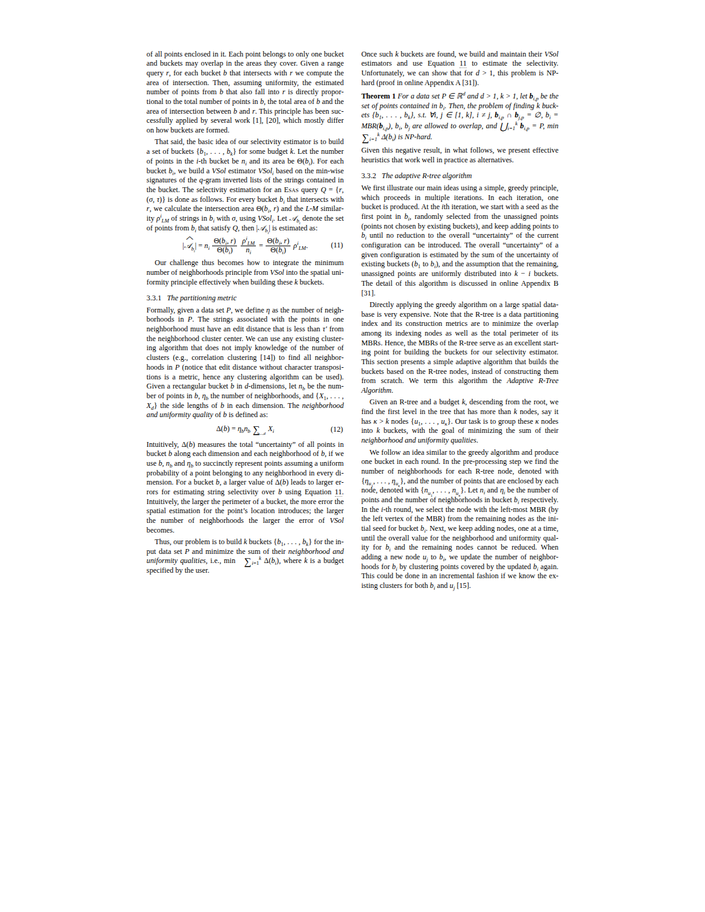of all points enclosed in it. Each point belongs to only one bucket and buckets may overlap in the areas they cover. Given a range query r, for each bucket b that intersects with r we compute the area of intersection. Then, assuming uniformity, the estimated number of points from b that also fall into r is directly proportional to the total number of points in b, the total area of b and the area of intersection between b and r. This principle has been successfully applied by several work [1], [20], which mostly differ on how buckets are formed.
That said, the basic idea of our selectivity estimator is to build a set of buckets {b1, . . . , bk} for some budget k. Let the number of points in the i-th bucket be ni and its area be Θ(bi). For each bucket bi, we build a VSol estimator VSoli based on the min-wise signatures of the q-gram inverted lists of the strings contained in the bucket. The selectivity estimation for an Esas query Q = {r, (σ, τ)} is done as follows. For every bucket bi that intersects with r, we calculate the intersection area Θ(bi, r) and the L-M similarity ρiLM of strings in bi with σ, using VSoli. Let 𝒜bi denote the set of points from bi that satisfy Q, then |𝒜bi| is estimated as:
|𝒜bi| = ni Θ(bi, r) Θ(bi) ρiLM ni = Θ(bi, r) Θ(bi) ρiLM. (11)
Our challenge thus becomes how to integrate the minimum number of neighborhoods principle from VSol into the spatial uniformity principle effectively when building these k buckets.
3.3.1 The partitioning metric
Formally, given a data set P, we define η as the number of neighborhoods in P. The strings associated with the points in one neighborhood must have an edit distance that is less than τ′ from the neighborhood cluster center. We can use any existing clustering algorithm that does not imply knowledge of the number of clusters (e.g., correlation clustering [14]) to find all neighborhoods in P (notice that edit distance without character transpositions is a metric, hence any clustering algorithm can be used). Given a rectangular bucket b in d-dimensions, let nb be the number of points in b, ηb the number of neighborhoods, and {X1, . . . , Xd} the side lengths of b in each dimension. The neighborhood and uniformity quality of b is defined as:
Δ(b) = ηbnb ∑1,...,d Xi (12)
Intuitively, Δ(b) measures the total “uncertainty” of all points in bucket b along each dimension and each neighborhood of b, if we use b, nb and ηb to succinctly represent points assuming a uniform probability of a point belonging to any neighborhood in every dimension. For a bucket b, a larger value of Δ(b) leads to larger errors for estimating string selectivity over b using Equation 11. Intuitively, the larger the perimeter of a bucket, the more error the spatial estimation for the point’s location introduces; the larger the number of neighborhoods the larger the error of VSol becomes.
Thus, our problem is to build k buckets {b1, . . . , bk} for the input data set P and minimize the sum of their neighborhood and uniformity qualities, i.e., min∑i=1k Δ(bi), where k is a budget specified by the user.
Once such k buckets are found, we build and maintain their VSol estimators and use Equation 11 to estimate the selectivity. Unfortunately, we can show that for d > 1, this problem is NP-hard (proof in online Appendix A [31]).
Theorem 1 For a data set P ∈ ℝd and d > 1, k > 1, let bi,p be the set of points contained in bi. Then, the problem of finding k buckets {b1, . . . , bk}, s.t. ∀i, j ∈ [1, k], i ≠ j, bi,p ∩ bj,p = ∅, bi = MBR(bi,p), bi, bj are allowed to overlap, and ⋃i=1k bi,p = P, min∑i=1k Δ(bi) is NP-hard.
Given this negative result, in what follows, we present effective heuristics that work well in practice as alternatives.
3.3.2 The adaptive R-tree algorithm
We first illustrate our main ideas using a simple, greedy principle, which proceeds in multiple iterations. In each iteration, one bucket is produced. At the ith iteration, we start with a seed as the first point in bi, randomly selected from the unassigned points (points not chosen by existing buckets), and keep adding points to bi until no reduction to the overall “uncertainty” of the current configuration can be introduced. The overall “uncertainty” of a given configuration is estimated by the sum of the uncertainty of existing buckets (b1 to bi), and the assumption that the remaining, unassigned points are uniformly distributed into k − i buckets. The detail of this algorithm is discussed in online Appendix B [31].
Directly applying the greedy algorithm on a large spatial database is very expensive. Note that the R-tree is a data partitioning index and its construction metrics are to minimize the overlap among its indexing nodes as well as the total perimeter of its MBRs. Hence, the MBRs of the R-tree serve as an excellent starting point for building the buckets for our selectivity estimator. This section presents a simple adaptive algorithm that builds the buckets based on the R-tree nodes, instead of constructing them from scratch. We term this algorithm the Adaptive R-Tree Algorithm.
Given an R-tree and a budget k, descending from the root, we find the first level in the tree that has more than k nodes, say it has κ > k nodes {u1, . . . , uκ}. Our task is to group these κ nodes into k buckets, with the goal of minimizing the sum of their neighborhood and uniformity qualities.
We follow an idea similar to the greedy algorithm and produce one bucket in each round. In the pre-processing step we find the number of neighborhoods for each R-tree node, denoted with {ηu1, . . . , ηuκ}, and the number of points that are enclosed by each node, denoted with {nu1, . . . , nuκ}. Let ni and ηi be the number of points and the number of neighborhoods in bucket bi respectively. In the i-th round, we select the node with the left-most MBR (by the left vertex of the MBR) from the remaining nodes as the initial seed for bucket bi. Next, we keep adding nodes, one at a time, until the overall value for the neighborhood and uniformity quality for bi and the remaining nodes cannot be reduced. When adding a new node uj to bi, we update the number of neighborhoods for bi by clustering points covered by the updated bi again. This could be done in an incremental fashion if we know the existing clusters for both bi and uj [15].